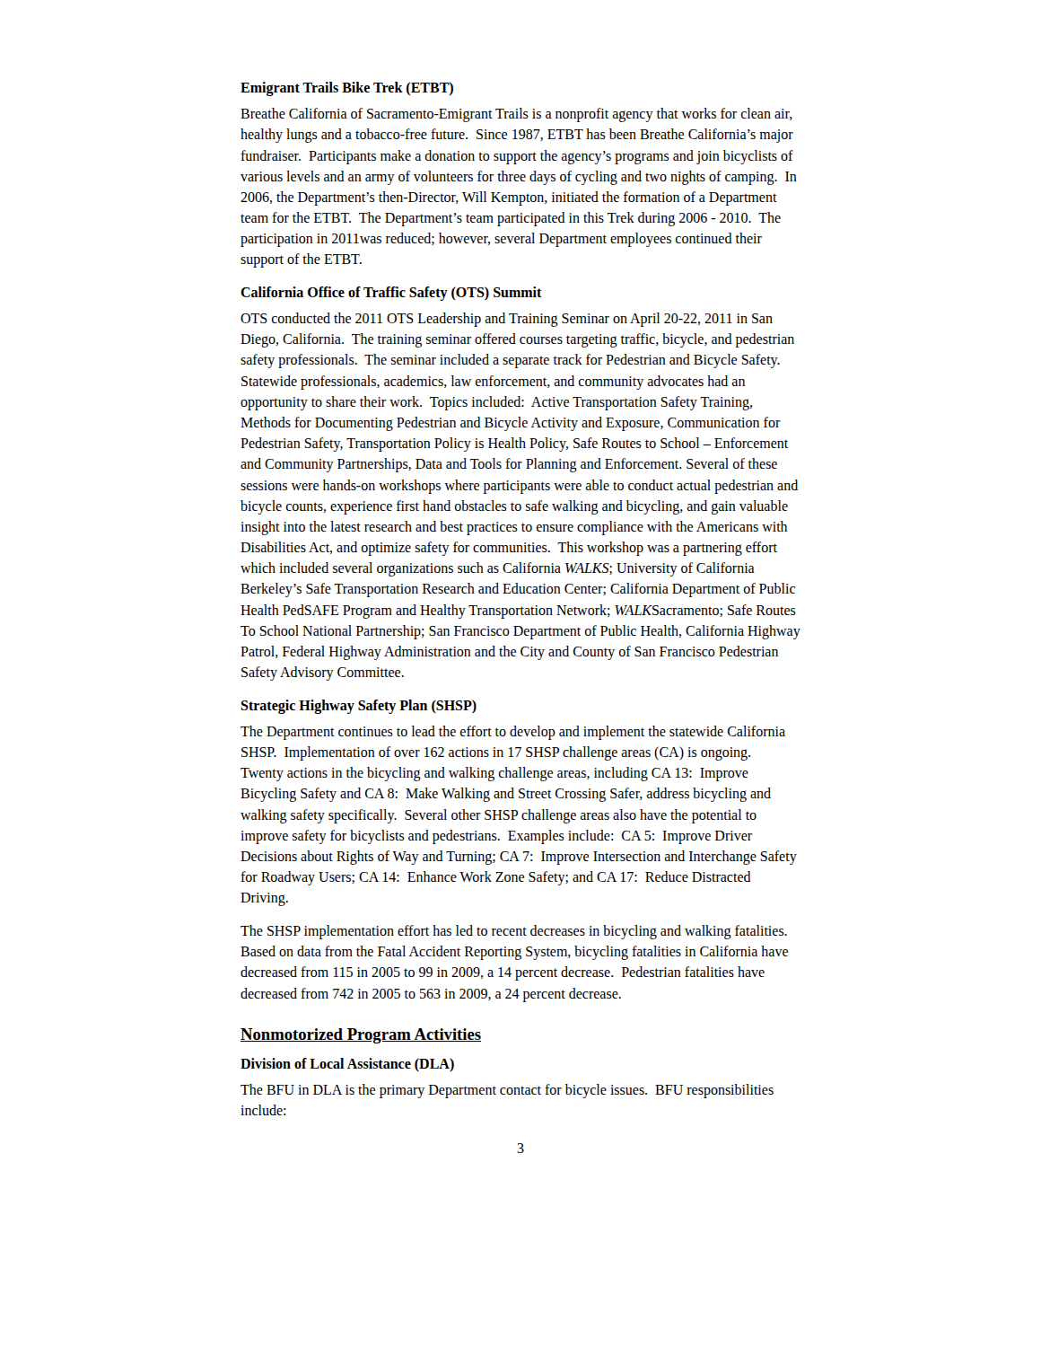Emigrant Trails Bike Trek (ETBT)
Breathe California of Sacramento-Emigrant Trails is a nonprofit agency that works for clean air, healthy lungs and a tobacco-free future. Since 1987, ETBT has been Breathe California’s major fundraiser. Participants make a donation to support the agency’s programs and join bicyclists of various levels and an army of volunteers for three days of cycling and two nights of camping. In 2006, the Department’s then-Director, Will Kempton, initiated the formation of a Department team for the ETBT. The Department’s team participated in this Trek during 2006 - 2010. The participation in 2011was reduced; however, several Department employees continued their support of the ETBT.
California Office of Traffic Safety (OTS) Summit
OTS conducted the 2011 OTS Leadership and Training Seminar on April 20-22, 2011 in San Diego, California. The training seminar offered courses targeting traffic, bicycle, and pedestrian safety professionals. The seminar included a separate track for Pedestrian and Bicycle Safety. Statewide professionals, academics, law enforcement, and community advocates had an opportunity to share their work. Topics included: Active Transportation Safety Training, Methods for Documenting Pedestrian and Bicycle Activity and Exposure, Communication for Pedestrian Safety, Transportation Policy is Health Policy, Safe Routes to School – Enforcement and Community Partnerships, Data and Tools for Planning and Enforcement. Several of these sessions were hands-on workshops where participants were able to conduct actual pedestrian and bicycle counts, experience first hand obstacles to safe walking and bicycling, and gain valuable insight into the latest research and best practices to ensure compliance with the Americans with Disabilities Act, and optimize safety for communities. This workshop was a partnering effort which included several organizations such as California WALKS; University of California Berkeley’s Safe Transportation Research and Education Center; California Department of Public Health PedSAFE Program and Healthy Transportation Network; WALKSacramento; Safe Routes To School National Partnership; San Francisco Department of Public Health, California Highway Patrol, Federal Highway Administration and the City and County of San Francisco Pedestrian Safety Advisory Committee.
Strategic Highway Safety Plan (SHSP)
The Department continues to lead the effort to develop and implement the statewide California SHSP. Implementation of over 162 actions in 17 SHSP challenge areas (CA) is ongoing. Twenty actions in the bicycling and walking challenge areas, including CA 13: Improve Bicycling Safety and CA 8: Make Walking and Street Crossing Safer, address bicycling and walking safety specifically. Several other SHSP challenge areas also have the potential to improve safety for bicyclists and pedestrians. Examples include: CA 5: Improve Driver Decisions about Rights of Way and Turning; CA 7: Improve Intersection and Interchange Safety for Roadway Users; CA 14: Enhance Work Zone Safety; and CA 17: Reduce Distracted Driving.
The SHSP implementation effort has led to recent decreases in bicycling and walking fatalities. Based on data from the Fatal Accident Reporting System, bicycling fatalities in California have decreased from 115 in 2005 to 99 in 2009, a 14 percent decrease. Pedestrian fatalities have decreased from 742 in 2005 to 563 in 2009, a 24 percent decrease.
Nonmotorized Program Activities
Division of Local Assistance (DLA)
The BFU in DLA is the primary Department contact for bicycle issues. BFU responsibilities include:
3